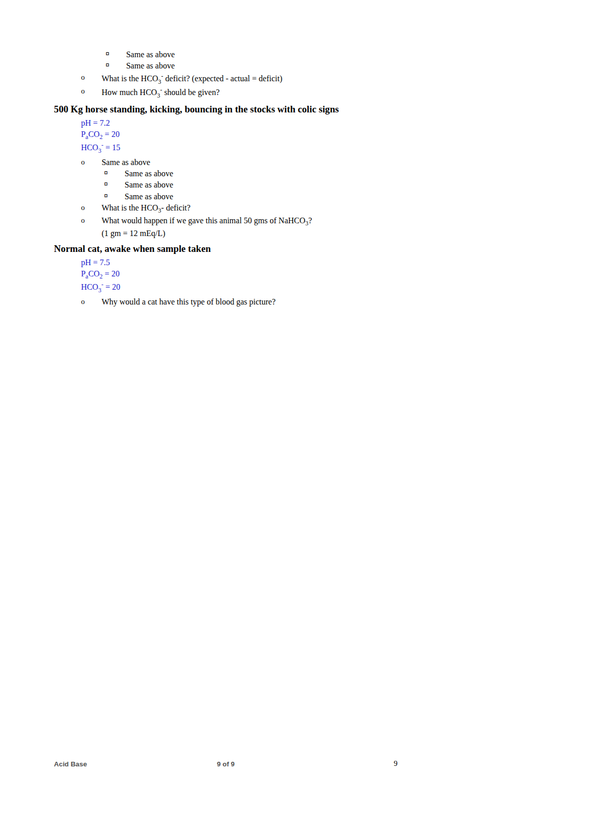¤Same as above
¤Same as above
o What is the HCO3- deficit? (expected - actual = deficit)
o How much HCO3- should be given?
500 Kg horse standing, kicking, bouncing in the stocks with colic signs
pH = 7.2
PaCO2 = 20
HCO3- = 15
o Same as above
¤Same as above
¤Same as above
¤Same as above
o What is the HCO3- deficit?
o What would happen if we gave this animal 50 gms of NaHCO3?
(1 gm = 12 mEq/L)
Normal cat, awake when sample taken
pH = 7.5
PaCO2 = 20
HCO3- = 20
o Why would a cat have this type of blood gas picture?
| Acid Base | 9 of 9 | 9 |